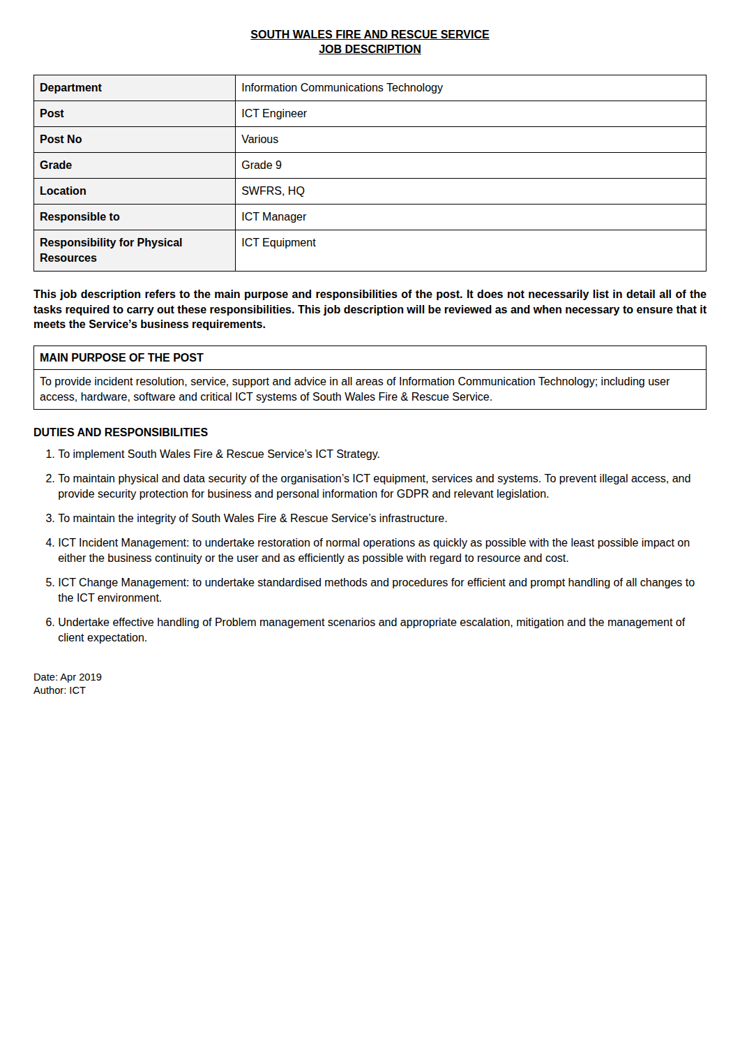SOUTH WALES FIRE AND RESCUE SERVICE
JOB DESCRIPTION
| Department | Information Communications Technology |
| Post | ICT Engineer |
| Post No | Various |
| Grade | Grade 9 |
| Location | SWFRS, HQ |
| Responsible to | ICT Manager |
| Responsibility for Physical Resources | ICT Equipment |
This job description refers to the main purpose and responsibilities of the post. It does not necessarily list in detail all of the tasks required to carry out these responsibilities. This job description will be reviewed as and when necessary to ensure that it meets the Service’s business requirements.
MAIN PURPOSE OF THE POST
To provide incident resolution, service, support and advice in all areas of Information Communication Technology; including user access, hardware, software and critical ICT systems of South Wales Fire & Rescue Service.
DUTIES AND RESPONSIBILITIES
To implement South Wales Fire & Rescue Service’s ICT Strategy.
To maintain physical and data security of the organisation’s ICT equipment, services and systems. To prevent illegal access, and provide security protection for business and personal information for GDPR and relevant legislation.
To maintain the integrity of South Wales Fire & Rescue Service’s infrastructure.
ICT Incident Management: to undertake restoration of normal operations as quickly as possible with the least possible impact on either the business continuity or the user and as efficiently as possible with regard to resource and cost.
ICT Change Management: to undertake standardised methods and procedures for efficient and prompt handling of all changes to the ICT environment.
Undertake effective handling of Problem management scenarios and appropriate escalation, mitigation and the management of client expectation.
Date: Apr 2019
Author: ICT